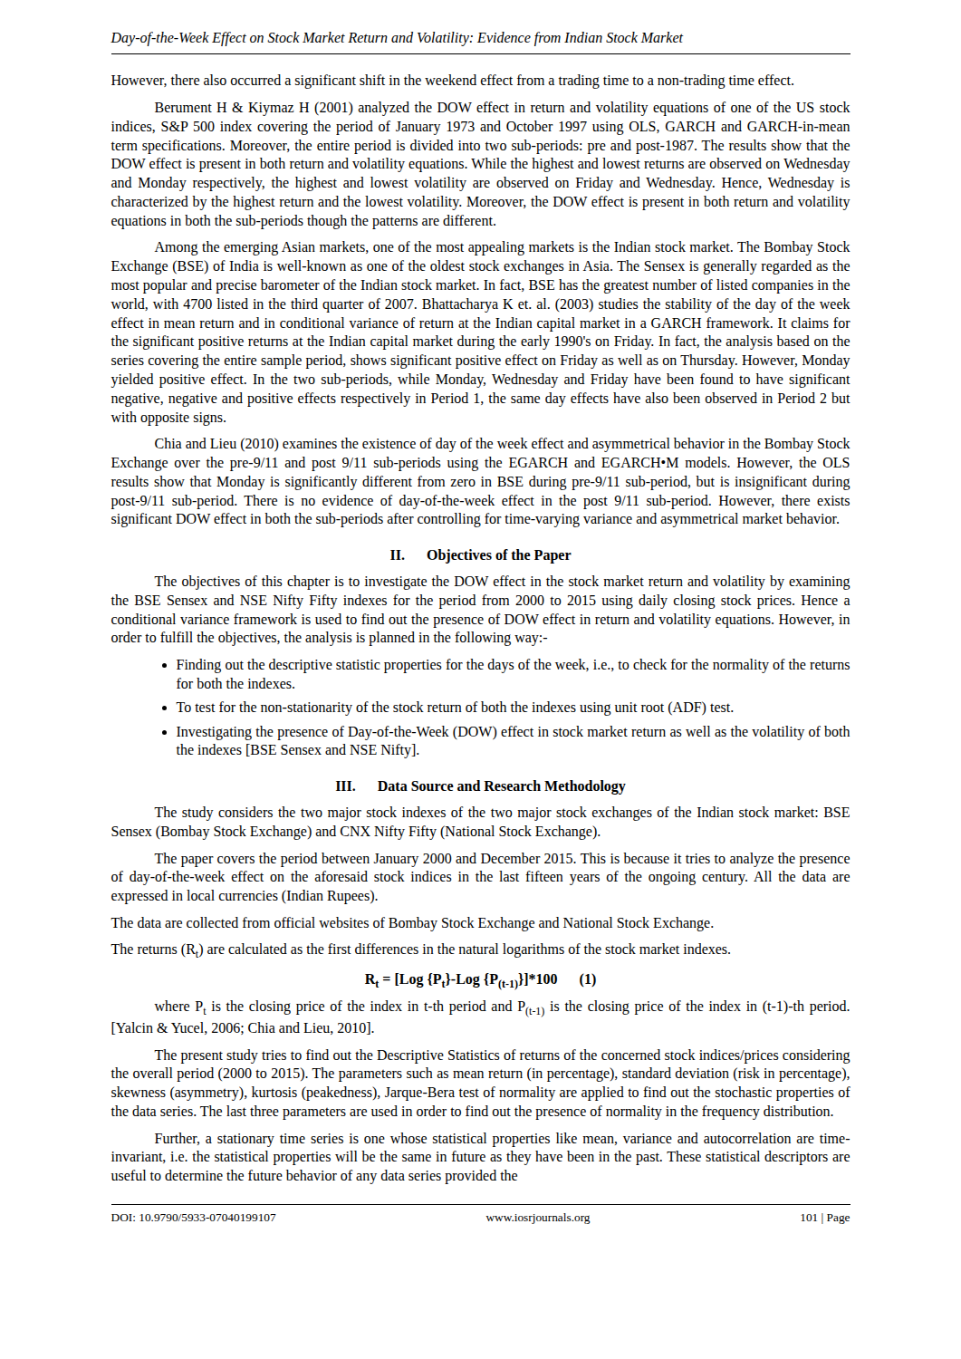Day-of-the-Week Effect on Stock Market Return and Volatility: Evidence from Indian Stock Market
However, there also occurred a significant shift in the weekend effect from a trading time to a non-trading time effect.
Berument H & Kiymaz H (2001) analyzed the DOW effect in return and volatility equations of one of the US stock indices, S&P 500 index covering the period of January 1973 and October 1997 using OLS, GARCH and GARCH-in-mean term specifications. Moreover, the entire period is divided into two sub-periods: pre and post-1987. The results show that the DOW effect is present in both return and volatility equations. While the highest and lowest returns are observed on Wednesday and Monday respectively, the highest and lowest volatility are observed on Friday and Wednesday. Hence, Wednesday is characterized by the highest return and the lowest volatility. Moreover, the DOW effect is present in both return and volatility equations in both the sub-periods though the patterns are different.
Among the emerging Asian markets, one of the most appealing markets is the Indian stock market. The Bombay Stock Exchange (BSE) of India is well-known as one of the oldest stock exchanges in Asia. The Sensex is generally regarded as the most popular and precise barometer of the Indian stock market. In fact, BSE has the greatest number of listed companies in the world, with 4700 listed in the third quarter of 2007. Bhattacharya K et. al. (2003) studies the stability of the day of the week effect in mean return and in conditional variance of return at the Indian capital market in a GARCH framework. It claims for the significant positive returns at the Indian capital market during the early 1990's on Friday. In fact, the analysis based on the series covering the entire sample period, shows significant positive effect on Friday as well as on Thursday. However, Monday yielded positive effect. In the two sub-periods, while Monday, Wednesday and Friday have been found to have significant negative, negative and positive effects respectively in Period 1, the same day effects have also been observed in Period 2 but with opposite signs.
Chia and Lieu (2010) examines the existence of day of the week effect and asymmetrical behavior in the Bombay Stock Exchange over the pre-9/11 and post 9/11 sub-periods using the EGARCH and EGARCH•M models. However, the OLS results show that Monday is significantly different from zero in BSE during pre-9/11 sub-period, but is insignificant during post-9/11 sub-period. There is no evidence of day-of-the-week effect in the post 9/11 sub-period. However, there exists significant DOW effect in both the sub-periods after controlling for time-varying variance and asymmetrical market behavior.
II. Objectives of the Paper
The objectives of this chapter is to investigate the DOW effect in the stock market return and volatility by examining the BSE Sensex and NSE Nifty Fifty indexes for the period from 2000 to 2015 using daily closing stock prices. Hence a conditional variance framework is used to find out the presence of DOW effect in return and volatility equations. However, in order to fulfill the objectives, the analysis is planned in the following way:-
Finding out the descriptive statistic properties for the days of the week, i.e., to check for the normality of the returns for both the indexes.
To test for the non-stationarity of the stock return of both the indexes using unit root (ADF) test.
Investigating the presence of Day-of-the-Week (DOW) effect in stock market return as well as the volatility of both the indexes [BSE Sensex and NSE Nifty].
III. Data Source and Research Methodology
The study considers the two major stock indexes of the two major stock exchanges of the Indian stock market: BSE Sensex (Bombay Stock Exchange) and CNX Nifty Fifty (National Stock Exchange).
The paper covers the period between January 2000 and December 2015. This is because it tries to analyze the presence of day-of-the-week effect on the aforesaid stock indices in the last fifteen years of the ongoing century. All the data are expressed in local currencies (Indian Rupees).
The data are collected from official websites of Bombay Stock Exchange and National Stock Exchange.
The returns (Rt) are calculated as the first differences in the natural logarithms of the stock market indexes.
Rt = [Log {Pt}-Log {P(t-1)}]*100(1)
where Pt is the closing price of the index in t-th period and P(t-1) is the closing price of the index in (t-1)-th period. [Yalcin & Yucel, 2006; Chia and Lieu, 2010].
The present study tries to find out the Descriptive Statistics of returns of the concerned stock indices/prices considering the overall period (2000 to 2015). The parameters such as mean return (in percentage), standard deviation (risk in percentage), skewness (asymmetry), kurtosis (peakedness), Jarque-Bera test of normality are applied to find out the stochastic properties of the data series. The last three parameters are used in order to find out the presence of normality in the frequency distribution.
Further, a stationary time series is one whose statistical properties like mean, variance and autocorrelation are time-invariant, i.e. the statistical properties will be the same in future as they have been in the past. These statistical descriptors are useful to determine the future behavior of any data series provided the
DOI: 10.9790/5933-07040199107 www.iosrjournals.org 101 | Page